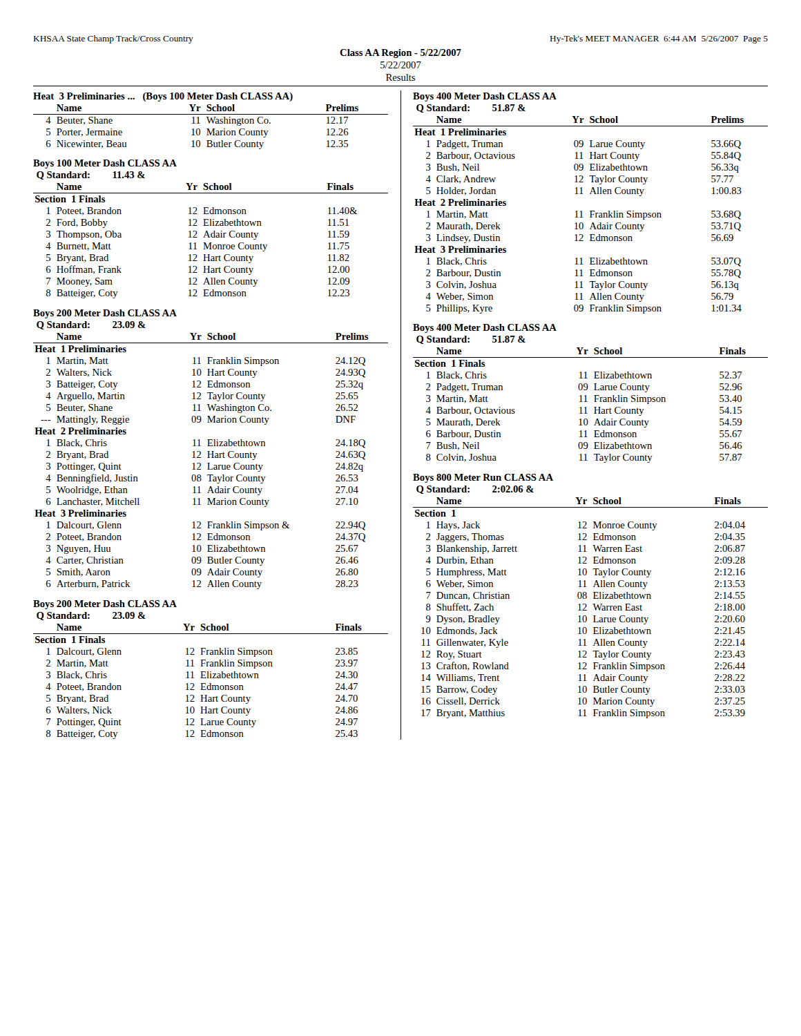KHSAA State Champ Track/Cross Country Hy-Tek's MEET MANAGER 6:44 AM 5/26/2007 Page 5
Class AA Region - 5/22/2007
5/22/2007
Results
Heat 3 Preliminaries ... (Boys 100 Meter Dash CLASS AA)
| | Name | Yr | School | Prelims |
| --- | --- | --- | --- | --- |
| 4 | Beuter, Shane | 11 | Washington Co. | 12.17 |
| 5 | Porter, Jermaine | 10 | Marion County | 12.26 |
| 6 | Nicewinter, Beau | 10 | Butler County | 12.35 |
Boys 100 Meter Dash CLASS AA
Q Standard: 11.43 &
| | Name | Yr | School | Finals |
| --- | --- | --- | --- | --- |
| Section 1 Finals |
| 1 | Poteet, Brandon | 12 | Edmonson | 11.40& |
| 2 | Ford, Bobby | 12 | Elizabethtown | 11.51 |
| 3 | Thompson, Oba | 12 | Adair County | 11.59 |
| 4 | Burnett, Matt | 11 | Monroe County | 11.75 |
| 5 | Bryant, Brad | 12 | Hart County | 11.82 |
| 6 | Hoffman, Frank | 12 | Hart County | 12.00 |
| 7 | Mooney, Sam | 12 | Allen County | 12.09 |
| 8 | Batteiger, Coty | 12 | Edmonson | 12.23 |
Boys 200 Meter Dash CLASS AA
Q Standard: 23.09 &
| | Name | Yr | School | Prelims |
| --- | --- | --- | --- | --- |
| Heat 1 Preliminaries |
| 1 | Martin, Matt | 11 | Franklin Simpson | 24.12Q |
| 2 | Walters, Nick | 10 | Hart County | 24.93Q |
| 3 | Batteiger, Coty | 12 | Edmonson | 25.32q |
| 4 | Arguello, Martin | 12 | Taylor County | 25.65 |
| 5 | Beuter, Shane | 11 | Washington Co. | 26.52 |
| --- | Mattingly, Reggie | 09 | Marion County | DNF |
| Heat 2 Preliminaries |
| 1 | Black, Chris | 11 | Elizabethtown | 24.18Q |
| 2 | Bryant, Brad | 12 | Hart County | 24.63Q |
| 3 | Pottinger, Quint | 12 | Larue County | 24.82q |
| 4 | Benningfield, Justin | 08 | Taylor County | 26.53 |
| 5 | Woolridge, Ethan | 11 | Adair County | 27.04 |
| 6 | Lanchaster, Mitchell | 11 | Marion County | 27.10 |
| Heat 3 Preliminaries |
| 1 | Dalcourt, Glenn | 12 | Franklin Simpson & | 22.94Q |
| 2 | Poteet, Brandon | 12 | Edmonson | 24.37Q |
| 3 | Nguyen, Huu | 10 | Elizabethtown | 25.67 |
| 4 | Carter, Christian | 09 | Butler County | 26.46 |
| 5 | Smith, Aaron | 09 | Adair County | 26.80 |
| 6 | Arterburn, Patrick | 12 | Allen County | 28.23 |
Boys 200 Meter Dash CLASS AA
Q Standard: 23.09 &
| | Name | Yr | School | Finals |
| --- | --- | --- | --- | --- |
| Section 1 Finals |
| 1 | Dalcourt, Glenn | 12 | Franklin Simpson | 23.85 |
| 2 | Martin, Matt | 11 | Franklin Simpson | 23.97 |
| 3 | Black, Chris | 11 | Elizabethtown | 24.30 |
| 4 | Poteet, Brandon | 12 | Edmonson | 24.47 |
| 5 | Bryant, Brad | 12 | Hart County | 24.70 |
| 6 | Walters, Nick | 10 | Hart County | 24.86 |
| 7 | Pottinger, Quint | 12 | Larue County | 24.97 |
| 8 | Batteiger, Coty | 12 | Edmonson | 25.43 |
Boys 400 Meter Dash CLASS AA
Q Standard: 51.87 &
| | Name | Yr | School | Prelims |
| --- | --- | --- | --- | --- |
| Heat 1 Preliminaries |
| 1 | Padgett, Truman | 09 | Larue County | 53.66Q |
| 2 | Barbour, Octavious | 11 | Hart County | 55.84Q |
| 3 | Bush, Neil | 09 | Elizabethtown | 56.33q |
| 4 | Clark, Andrew | 12 | Taylor County | 57.77 |
| 5 | Holder, Jordan | 11 | Allen County | 1:00.83 |
| Heat 2 Preliminaries |
| 1 | Martin, Matt | 11 | Franklin Simpson | 53.68Q |
| 2 | Maurath, Derek | 10 | Adair County | 53.71Q |
| 3 | Lindsey, Dustin | 12 | Edmonson | 56.69 |
| Heat 3 Preliminaries |
| 1 | Black, Chris | 11 | Elizabethtown | 53.07Q |
| 2 | Barbour, Dustin | 11 | Edmonson | 55.78Q |
| 3 | Colvin, Joshua | 11 | Taylor County | 56.13q |
| 4 | Weber, Simon | 11 | Allen County | 56.79 |
| 5 | Phillips, Kyre | 09 | Franklin Simpson | 1:01.34 |
Boys 400 Meter Dash CLASS AA
Q Standard: 51.87 &
| | Name | Yr | School | Finals |
| --- | --- | --- | --- | --- |
| Section 1 Finals |
| 1 | Black, Chris | 11 | Elizabethtown | 52.37 |
| 2 | Padgett, Truman | 09 | Larue County | 52.96 |
| 3 | Martin, Matt | 11 | Franklin Simpson | 53.40 |
| 4 | Barbour, Octavious | 11 | Hart County | 54.15 |
| 5 | Maurath, Derek | 10 | Adair County | 54.59 |
| 6 | Barbour, Dustin | 11 | Edmonson | 55.67 |
| 7 | Bush, Neil | 09 | Elizabethtown | 56.46 |
| 8 | Colvin, Joshua | 11 | Taylor County | 57.87 |
Boys 800 Meter Run CLASS AA
Q Standard: 2:02.06 &
| | Name | Yr | School | Finals |
| --- | --- | --- | --- | --- |
| Section 1 |
| 1 | Hays, Jack | 12 | Monroe County | 2:04.04 |
| 2 | Jaggers, Thomas | 12 | Edmonson | 2:04.35 |
| 3 | Blankenship, Jarrett | 11 | Warren East | 2:06.87 |
| 4 | Durbin, Ethan | 12 | Edmonson | 2:09.28 |
| 5 | Humphress, Matt | 10 | Taylor County | 2:12.16 |
| 6 | Weber, Simon | 11 | Allen County | 2:13.53 |
| 7 | Duncan, Christian | 08 | Elizabethtown | 2:14.55 |
| 8 | Shuffett, Zach | 12 | Warren East | 2:18.00 |
| 9 | Dyson, Bradley | 10 | Larue County | 2:20.60 |
| 10 | Edmonds, Jack | 10 | Elizabethtown | 2:21.45 |
| 11 | Gillenwater, Kyle | 11 | Allen County | 2:22.14 |
| 12 | Roy, Stuart | 12 | Taylor County | 2:23.43 |
| 13 | Crafton, Rowland | 12 | Franklin Simpson | 2:26.44 |
| 14 | Williams, Trent | 11 | Adair County | 2:28.22 |
| 15 | Barrow, Codey | 10 | Butler County | 2:33.03 |
| 16 | Cissell, Derrick | 10 | Marion County | 2:37.25 |
| 17 | Bryant, Matthius | 11 | Franklin Simpson | 2:53.39 |